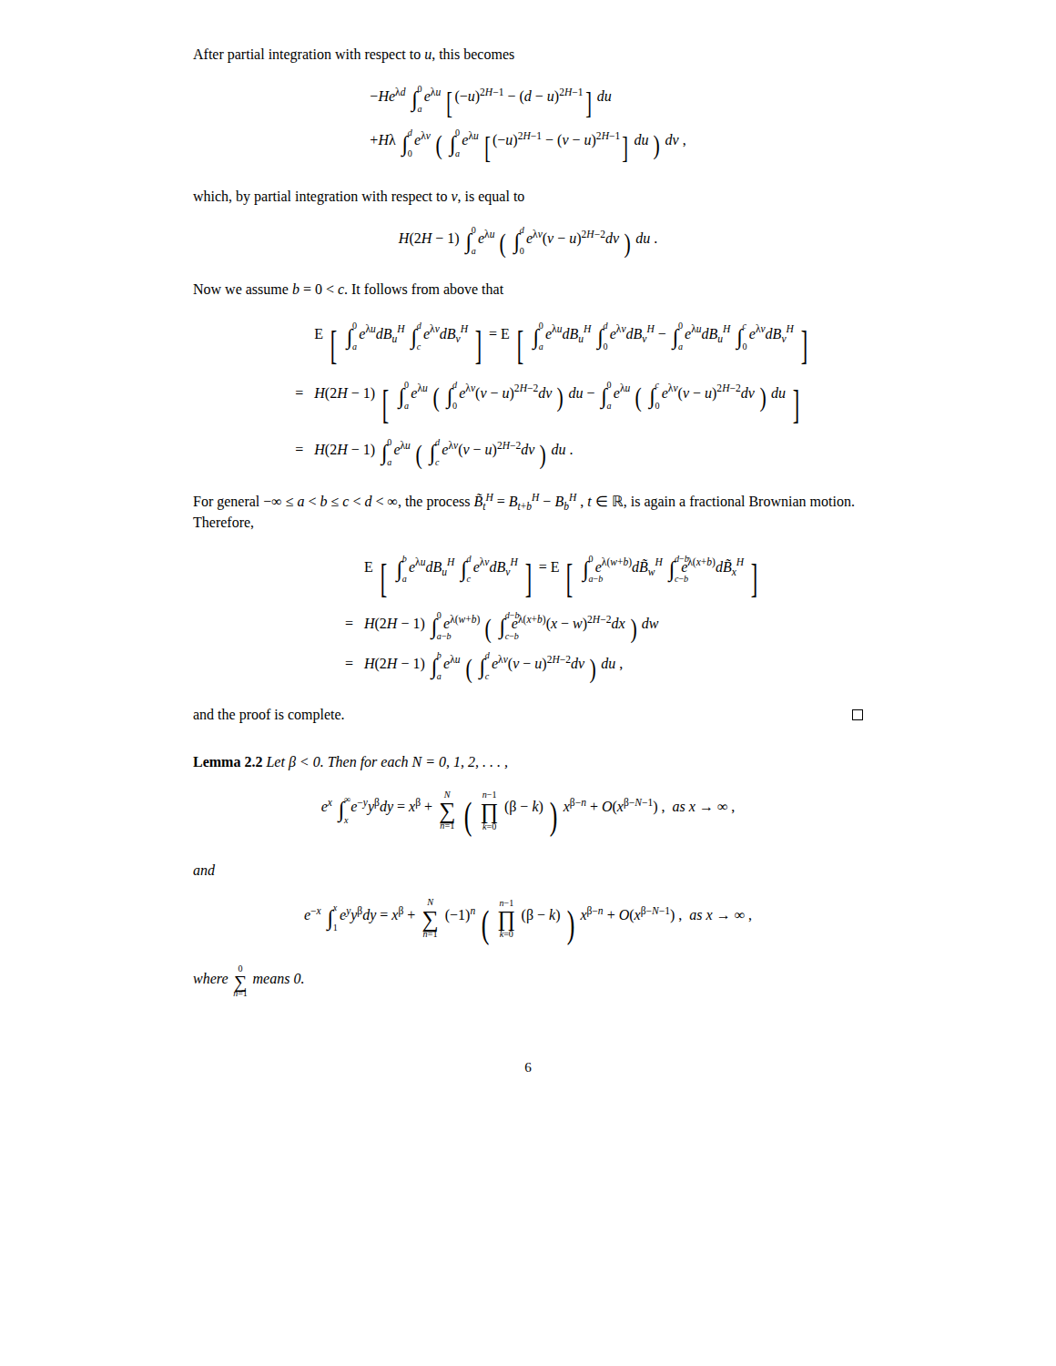After partial integration with respect to u, this becomes
−Heλd ∫0 a eλu [(−u)2H−1 − (d − u)2H−1] du +Hλ ∫d 0 eλv ( ∫0 a eλu [(−u)2H−1 − (v − u)2H−1] du ) dv ,
which, by partial integration with respect to v, is equal to
H(2H − 1) ∫0 a eλu ( ∫d 0 eλv(v − u)2H−2dv ) du .
Now we assume b = 0 < c. It follows from above that
E [ ∫0 a eλudBuH ∫dc eλvdBvH ] = E [ ∫0 a eλudBuH ∫d 0 eλvdBvH − ∫0 a eλudBuH ∫c 0 eλvdBvH ] = H(2H − 1) [ ∫0 a eλu ( ∫d 0 eλv(v − u)2H−2dv ) du − ∫0 a eλu ( ∫c 0 eλv(v − u)2H−2dv ) du ] = H(2H − 1) ∫0 a eλu ( ∫dc eλv(v − u)2H−2dv ) du .
For general −∞ ≤ a < b ≤ c < d < ∞, the process B̃tH = Bt+bH − BbH , t ∈ ℝ, is again a fractional Brownian motion. Therefore,
E [ ∫ba eλudBuH ∫dc eλvdBvH ] = E [ ∫0 a−b eλ(w+b)dB̃wH ∫d−b c−b eλ(x+b)dB̃xH ] = H(2H − 1) ∫0 a−b eλ(w+b) ( ∫d−b c−b eλ(x+b)(x − w)2H−2dx ) dw = H(2H − 1) ∫ba eλu ( ∫dc eλv(v − u)2H−2dv ) du ,
and the proof is complete.
Lemma 2.2 Let β < 0. Then for each N = 0, 1, 2, . . . ,
ex ∫∞x e−yyβdy = xβ + ∑Nn=1 ( ∏n−1 k=0 (β − k) ) xβ−n + O(xβ−N−1) , as x → ∞ ,
and
e−x ∫x 1 eyyβdy = xβ + ∑Nn=1 (−1)n ( ∏n−1 k=0 (β − k) ) xβ−n + O(xβ−N−1) , as x → ∞ ,
where ∑0 n=1 means 0.
6